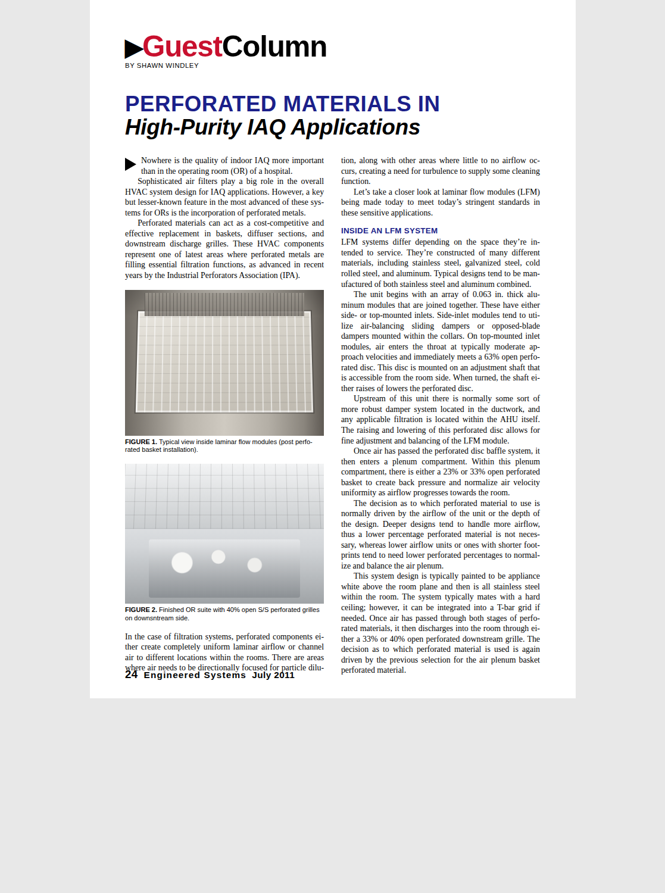▶Guest Column
BY SHAWN WINDLEY
PERFORATED MATERIALS IN
High-Purity IAQ Applications
Nowhere is the quality of indoor IAQ more important than in the operating room (OR) of a hospital.
Sophisticated air filters play a big role in the overall HVAC system design for IAQ applications. However, a key but lesser-known feature in the most advanced of these systems for ORs is the incorporation of perforated metals.
Perforated materials can act as a cost-competitive and effective replacement in baskets, diffuser sections, and downstream discharge grilles. These HVAC components represent one of latest areas where perforated metals are filling essential filtration functions, as advanced in recent years by the Industrial Perforators Association (IPA).
FIGURE 1. Typical view inside laminar flow modules (post perforated basket installation).
FIGURE 2. Finished OR suite with 40% open S/S perforated grilles on downsntream side.
In the case of filtration systems, perforated components either create completely uniform laminar airflow or channel air to different locations within the rooms. There are areas where air needs to be directionally focused for particle dilution, along with other areas where little to no airflow occurs, creating a need for turbulence to supply some cleaning function.
Let’s take a closer look at laminar flow modules (LFM) being made today to meet today’s stringent standards in these sensitive applications.
INSIDE AN LFM SYSTEM
LFM systems differ depending on the space they’re intended to service. They’re constructed of many different materials, including stainless steel, galvanized steel, cold rolled steel, and aluminum. Typical designs tend to be manufactured of both stainless steel and aluminum combined.
The unit begins with an array of 0.063 in. thick aluminum modules that are joined together. These have either side- or top-mounted inlets. Side-inlet modules tend to utilize air-balancing sliding dampers or opposed-blade dampers mounted within the collars. On top-mounted inlet modules, air enters the throat at typically moderate approach velocities and immediately meets a 63% open perforated disc. This disc is mounted on an adjustment shaft that is accessible from the room side. When turned, the shaft either raises of lowers the perforated disc.
Upstream of this unit there is normally some sort of more robust damper system located in the ductwork, and any applicable filtration is located within the AHU itself. The raising and lowering of this perforated disc allows for fine adjustment and balancing of the LFM module.
Once air has passed the perforated disc baffle system, it then enters a plenum compartment. Within this plenum compartment, there is either a 23% or 33% open perforated basket to create back pressure and normalize air velocity uniformity as airflow progresses towards the room.
The decision as to which perforated material to use is normally driven by the airflow of the unit or the depth of the design. Deeper designs tend to handle more airflow, thus a lower percentage perforated material is not necessary, whereas lower airflow units or ones with shorter footprints tend to need lower perforated percentages to normalize and balance the air plenum.
This system design is typically painted to be appliance white above the room plane and then is all stainless steel within the room. The system typically mates with a hard ceiling; however, it can be integrated into a T-bar grid if needed. Once air has passed through both stages of perforated materials, it then discharges into the room through either a 33% or 40% open perforated downstream grille. The decision as to which perforated material is used is again driven by the previous selection for the air plenum basket perforated material.
24 Engineered Systems July 2011